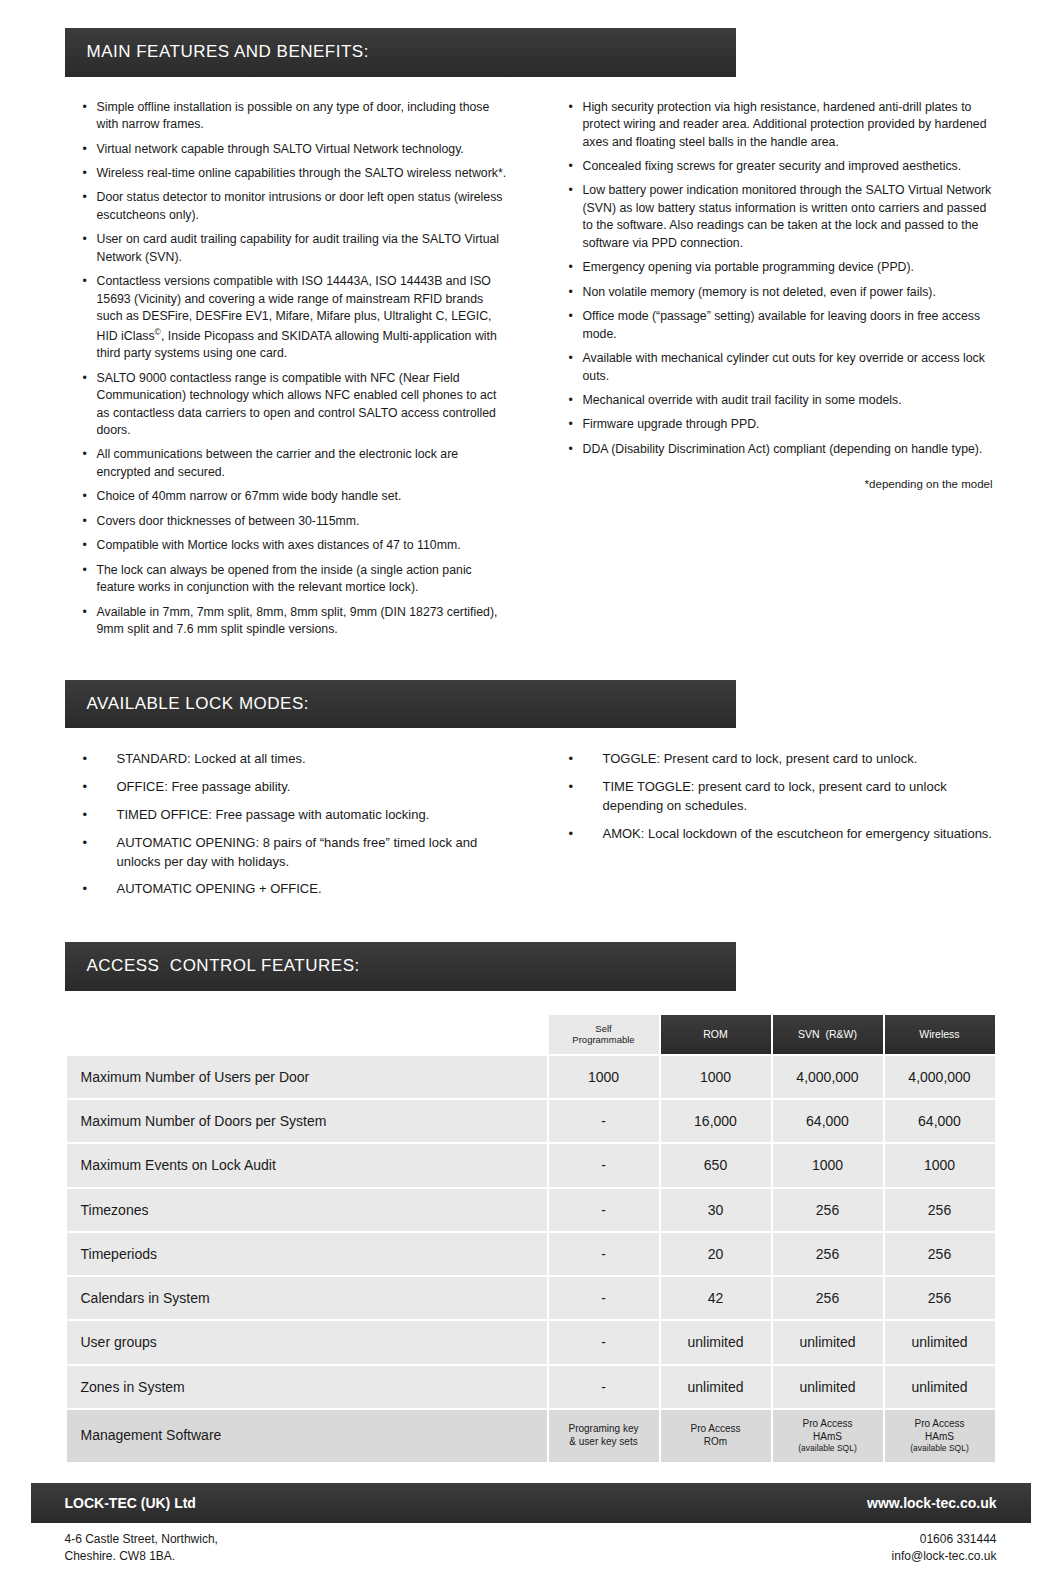MAIN FEATURES AND BENEFITS:
Simple offline installation is possible on any type of door, including those with narrow frames.
Virtual network capable through SALTO Virtual Network technology.
Wireless real-time online capabilities through the SALTO wireless network*.
Door status detector to monitor intrusions or door left open status (wireless escutcheons only).
User on card audit trailing capability for audit trailing via the SALTO Virtual Network (SVN).
Contactless versions compatible with ISO 14443A, ISO 14443B and ISO 15693 (Vicinity) and covering a wide range of mainstream RFID brands such as DESFire, DESFire EV1, Mifare, Mifare plus, Ultralight C, LEGIC, HID iClass©, Inside Picopass and SKIDATA allowing Multi-application with third party systems using one card.
SALTO 9000 contactless range is compatible with NFC (Near Field Communication) technology which allows NFC enabled cell phones to act as contactless data carriers to open and control SALTO access controlled doors.
All communications between the carrier and the electronic lock are encrypted and secured.
Choice of 40mm narrow or 67mm wide body handle set.
Covers door thicknesses of between 30-115mm.
Compatible with Mortice locks with axes distances of 47 to 110mm.
The lock can always be opened from the inside (a single action panic feature works in conjunction with the relevant mortice lock).
Available in 7mm, 7mm split, 8mm, 8mm split, 9mm (DIN 18273 certified), 9mm split and 7.6 mm split spindle versions.
High security protection via high resistance, hardened anti-drill plates to protect wiring and reader area. Additional protection provided by hardened axes and floating steel balls in the handle area.
Concealed fixing screws for greater security and improved aesthetics.
Low battery power indication monitored through the SALTO Virtual Network (SVN) as low battery status information is written onto carriers and passed to the software. Also readings can be taken at the lock and passed to the software via PPD connection.
Emergency opening via portable programming device (PPD).
Non volatile memory (memory is not deleted, even if power fails).
Office mode (“passage” setting) available for leaving doors in free access mode.
Available with mechanical cylinder cut outs for key override or access lock outs.
Mechanical override with audit trail facility in some models.
Firmware upgrade through PPD.
DDA (Disability Discrimination Act) compliant (depending on handle type).
*depending on the model
AVAILABLE LOCK MODES:
STANDARD: Locked at all times.
OFFICE: Free passage ability.
TIMED OFFICE: Free passage with automatic locking.
AUTOMATIC OPENING: 8 pairs of “hands free” timed lock and unlocks per day with holidays.
AUTOMATIC OPENING + OFFICE.
TOGGLE: Present card to lock, present card to unlock.
TIME TOGGLE: present card to lock, present card to unlock depending on schedules.
AMOK: Local lockdown of the escutcheon for emergency situations.
ACCESS CONTROL FEATURES:
| | Self Programmable | ROM | SVN (R&W) | Wireless |
| --- | --- | --- | --- | --- |
| Maximum Number of Users per Door | 1000 | 1000 | 4,000,000 | 4,000,000 |
| Maximum Number of Doors per System | - | 16,000 | 64,000 | 64,000 |
| Maximum Events on Lock Audit | - | 650 | 1000 | 1000 |
| Timezones | - | 30 | 256 | 256 |
| Timeperiods | - | 20 | 256 | 256 |
| Calendars in System | - | 42 | 256 | 256 |
| User groups | - | unlimited | unlimited | unlimited |
| Zones in System | - | unlimited | unlimited | unlimited |
| Management Software | Programing key & user key sets | Pro Access ROm | Pro Access HAmS (available SQL) | Pro Access HAmS (available SQL) |
LOCK-TEC (UK) Ltd www.lock-tec.co.uk
4-6 Castle Street, Northwich,
Cheshire. CW8 1BA.
01606 331444
info@lock-tec.co.uk